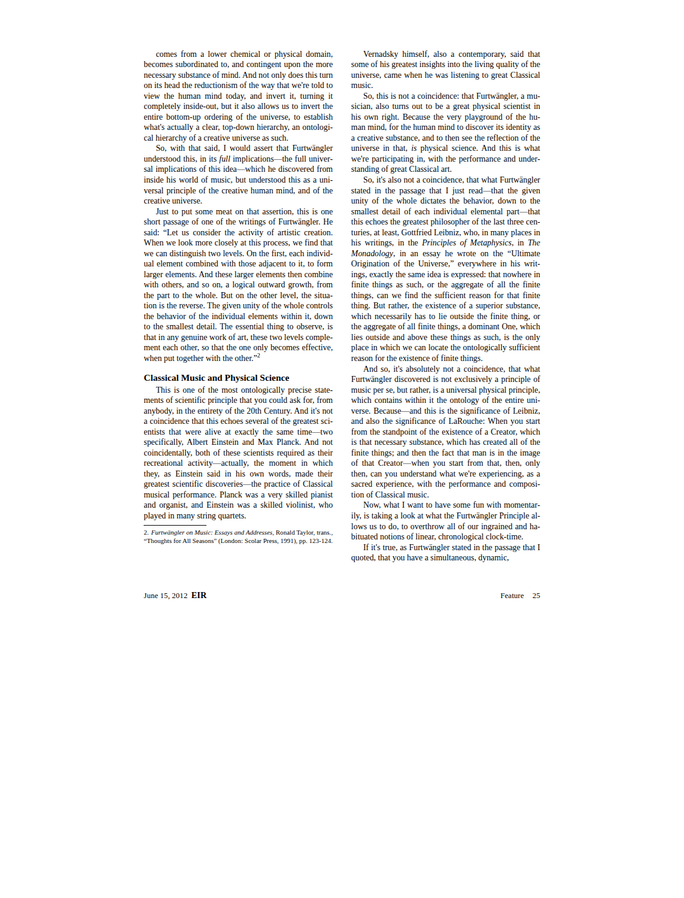comes from a lower chemical or physical domain, becomes subordinated to, and contingent upon the more necessary substance of mind. And not only does this turn on its head the reductionism of the way that we're told to view the human mind today, and invert it, turning it completely inside-out, but it also allows us to invert the entire bottom-up ordering of the universe, to establish what's actually a clear, top-down hierarchy, an ontological hierarchy of a creative universe as such.
So, with that said, I would assert that Furtwängler understood this, in its full implications—the full universal implications of this idea—which he discovered from inside his world of music, but understood this as a universal principle of the creative human mind, and of the creative universe.
Just to put some meat on that assertion, this is one short passage of one of the writings of Furtwängler. He said: “Let us consider the activity of artistic creation. When we look more closely at this process, we find that we can distinguish two levels. On the first, each individual element combined with those adjacent to it, to form larger elements. And these larger elements then combine with others, and so on, a logical outward growth, from the part to the whole. But on the other level, the situation is the reverse. The given unity of the whole controls the behavior of the individual elements within it, down to the smallest detail. The essential thing to observe, is that in any genuine work of art, these two levels complement each other, so that the one only becomes effective, when put together with the other.”2
Classical Music and Physical Science
This is one of the most ontologically precise statements of scientific principle that you could ask for, from anybody, in the entirety of the 20th Century. And it's not a coincidence that this echoes several of the greatest scientists that were alive at exactly the same time—two specifically, Albert Einstein and Max Planck. And not coincidentally, both of these scientists required as their recreational activity—actually, the moment in which they, as Einstein said in his own words, made their greatest scientific discoveries—the practice of Classical musical performance. Planck was a very skilled pianist and organist, and Einstein was a skilled violinist, who played in many string quartets.
2. Furtwängler on Music: Essays and Addresses, Ronald Taylor, trans., “Thoughts for All Seasons” (London: Scolar Press, 1991), pp. 123-124.
Vernadsky himself, also a contemporary, said that some of his greatest insights into the living quality of the universe, came when he was listening to great Classical music.
So, this is not a coincidence: that Furtwängler, a musician, also turns out to be a great physical scientist in his own right. Because the very playground of the human mind, for the human mind to discover its identity as a creative substance, and to then see the reflection of the universe in that, is physical science. And this is what we're participating in, with the performance and understanding of great Classical art.
So, it's also not a coincidence, that what Furtwängler stated in the passage that I just read—that the given unity of the whole dictates the behavior, down to the smallest detail of each individual elemental part—that this echoes the greatest philosopher of the last three centuries, at least, Gottfried Leibniz, who, in many places in his writings, in the Principles of Metaphysics, in The Monadology, in an essay he wrote on the “Ultimate Origination of the Universe,” everywhere in his writings, exactly the same idea is expressed: that nowhere in finite things as such, or the aggregate of all the finite things, can we find the sufficient reason for that finite thing. But rather, the existence of a superior substance, which necessarily has to lie outside the finite thing, or the aggregate of all finite things, a dominant One, which lies outside and above these things as such, is the only place in which we can locate the ontologically sufficient reason for the existence of finite things.
And so, it's absolutely not a coincidence, that what Furtwängler discovered is not exclusively a principle of music per se, but rather, is a universal physical principle, which contains within it the ontology of the entire universe. Because—and this is the significance of Leibniz, and also the significance of LaRouche: When you start from the standpoint of the existence of a Creator, which is that necessary substance, which has created all of the finite things; and then the fact that man is in the image of that Creator—when you start from that, then, only then, can you understand what we're experiencing, as a sacred experience, with the performance and composition of Classical music.
Now, what I want to have some fun with momentarily, is taking a look at what the Furtwängler Principle allows us to do, to overthrow all of our ingrained and habituated notions of linear, chronological clock-time.
If it's true, as Furtwängler stated in the passage that I quoted, that you have a simultaneous, dynamic,
June 15, 2012EIR
Feature25